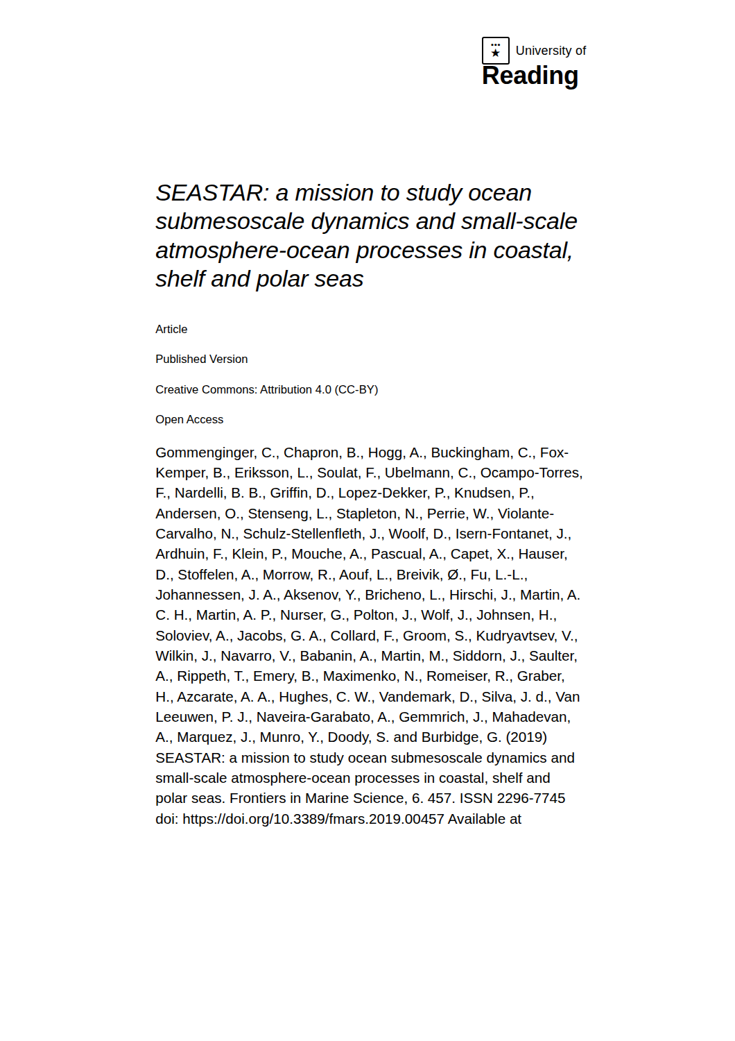●●● ★
University of
Reading
SEASTAR: a mission to study ocean submesoscale dynamics and small-scale atmosphere-ocean processes in coastal, shelf and polar seas
Article
Published Version
Creative Commons: Attribution 4.0 (CC-BY)
Open Access
Gommenginger, C., Chapron, B., Hogg, A., Buckingham, C., Fox-Kemper, B., Eriksson, L., Soulat, F., Ubelmann, C., Ocampo-Torres, F., Nardelli, B. B., Griffin, D., Lopez-Dekker, P., Knudsen, P., Andersen, O., Stenseng, L., Stapleton, N., Perrie, W., Violante-Carvalho, N., Schulz-Stellenfleth, J., Woolf, D., Isern-Fontanet, J., Ardhuin, F., Klein, P., Mouche, A., Pascual, A., Capet, X., Hauser, D., Stoffelen, A., Morrow, R., Aouf, L., Breivik, Ø., Fu, L.-L., Johannessen, J. A., Aksenov, Y., Bricheno, L., Hirschi, J., Martin, A. C. H., Martin, A. P., Nurser, G., Polton, J., Wolf, J., Johnsen, H., Soloviev, A., Jacobs, G. A., Collard, F., Groom, S., Kudryavtsev, V., Wilkin, J., Navarro, V., Babanin, A., Martin, M., Siddorn, J., Saulter, A., Rippeth, T., Emery, B., Maximenko, N., Romeiser, R., Graber, H., Azcarate, A. A., Hughes, C. W., Vandemark, D., Silva, J. d., Van Leeuwen, P. J., Naveira-Garabato, A., Gemmrich, J., Mahadevan, A., Marquez, J., Munro, Y., Doody, S. and Burbidge, G. (2019) SEASTAR: a mission to study ocean submesoscale dynamics and small-scale atmosphere-ocean processes in coastal, shelf and polar seas. Frontiers in Marine Science, 6. 457. ISSN 2296-7745 doi: https://doi.org/10.3389/fmars.2019.00457 Available at